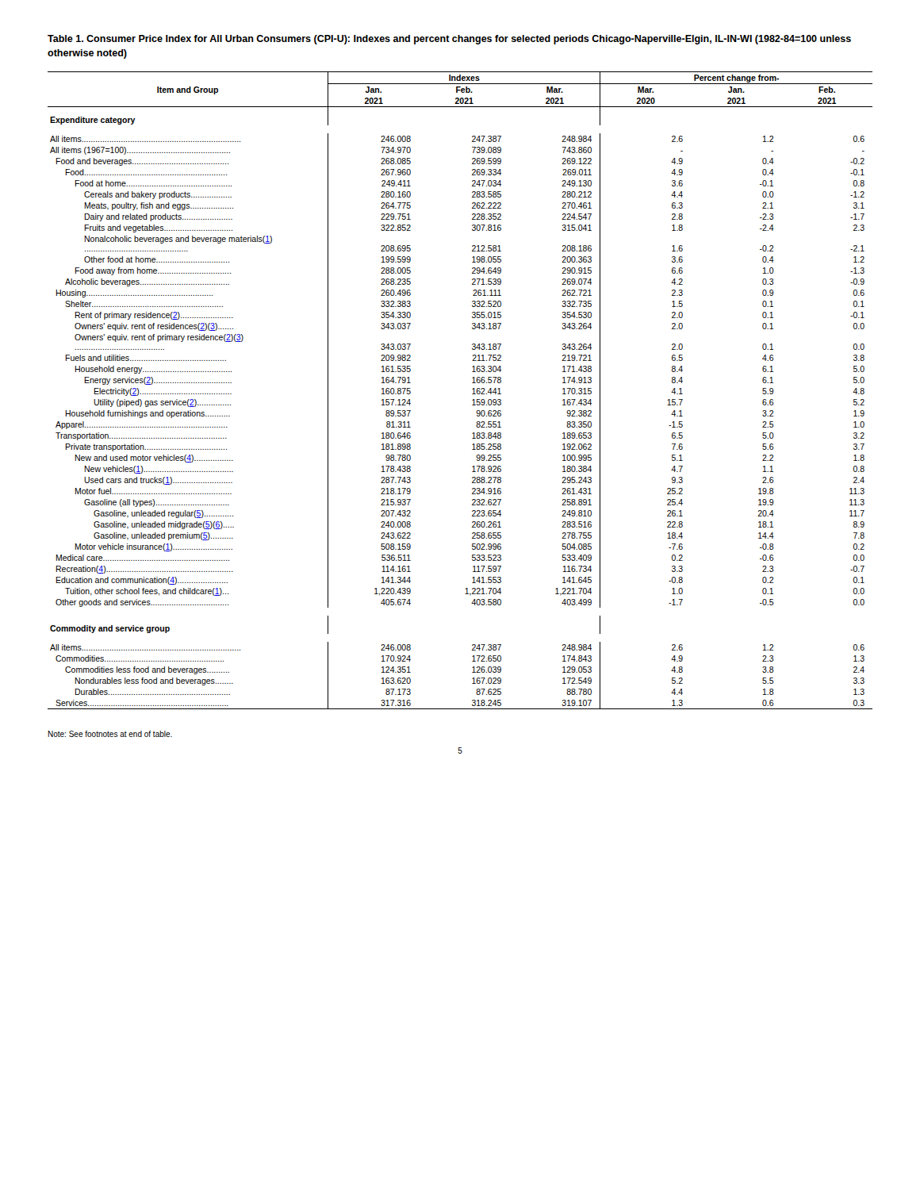Table 1. Consumer Price Index for All Urban Consumers (CPI-U): Indexes and percent changes for selected periods Chicago-Naperville-Elgin, IL-IN-WI (1982-84=100 unless otherwise noted)
| Item and Group | Indexes | Percent change from- |
| --- | --- | --- |
| Jan. | Feb. | Mar. | Mar. | Jan. | Feb. |
| 2021 | 2021 | 2021 | 2020 | 2021 | 2021 |
| Expenditure category | | | | | | |
| All items ..................................................................... | 246.008 | 247.387 | 248.984 | 2.6 | 1.2 | 0.6 |
| All items (1967=100) ............................................. | 734.970 | 739.089 | 743.860 | - | - | - |
| Food and beverages .......................................... | 268.085 | 269.599 | 269.122 | 4.9 | 0.4 | -0.2 |
| Food .............................................................. | 267.960 | 269.334 | 269.011 | 4.9 | 0.4 | -0.1 |
| Food at home .............................................. | 249.411 | 247.034 | 249.130 | 3.6 | -0.1 | 0.8 |
| Cereals and bakery products .................. | 280.160 | 283.585 | 280.212 | 4.4 | 0.0 | -1.2 |
| Meats, poultry, fish and eggs ................... | 264.775 | 262.222 | 270.461 | 6.3 | 2.1 | 3.1 |
| Dairy and related products ...................... | 229.751 | 228.352 | 224.547 | 2.8 | -2.3 | -1.7 |
| Fruits and vegetables .............................. | 322.852 | 307.816 | 315.041 | 1.8 | -2.4 | 2.3 |
| Nonalcoholic beverages and beverage materials( 1 ) ............................................. | 208.695 | 212.581 | 208.186 | 1.6 | -0.2 | -2.1 |
| Other food at home ................................ | 199.599 | 198.055 | 200.363 | 3.6 | 0.4 | 1.2 |
| Food away from home ................................ | 288.005 | 294.649 | 290.915 | 6.6 | 1.0 | -1.3 |
| Alcoholic beverages ....................................... | 268.235 | 271.539 | 269.074 | 4.2 | 0.3 | -0.9 |
| Housing ....................................................... | 260.496 | 261.111 | 262.721 | 2.3 | 0.9 | 0.6 |
| Shelter ......................................................... | 332.383 | 332.520 | 332.735 | 1.5 | 0.1 | 0.1 |
| Rent of primary residence( 2 ) ....................... | 354.330 | 355.015 | 354.530 | 2.0 | 0.1 | -0.1 |
| Owners' equiv. rent of residences( 2 )( 3 ) ....... | 343.037 | 343.187 | 343.264 | 2.0 | 0.1 | 0.0 |
| Owners' equiv. rent of primary residence( 2 )( 3 ) ....................................... | 343.037 | 343.187 | 343.264 | 2.0 | 0.1 | 0.0 |
| Fuels and utilities .......................................... | 209.982 | 211.752 | 219.721 | 6.5 | 4.6 | 3.8 |
| Household energy ....................................... | 161.535 | 163.304 | 171.438 | 8.4 | 6.1 | 5.0 |
| Energy services( 2 ) .................................. | 164.791 | 166.578 | 174.913 | 8.4 | 6.1 | 5.0 |
| Electricity( 2 ) ........................................ | 160.875 | 162.441 | 170.315 | 4.1 | 5.9 | 4.8 |
| Utility (piped) gas service( 2 ) ............... | 157.124 | 159.093 | 167.434 | 15.7 | 6.6 | 5.2 |
| Household furnishings and operations ........... | 89.537 | 90.626 | 92.382 | 4.1 | 3.2 | 1.9 |
| Apparel .............................................................. | 81.311 | 82.551 | 83.350 | -1.5 | 2.5 | 1.0 |
| Transportation ................................................... | 180.646 | 183.848 | 189.653 | 6.5 | 5.0 | 3.2 |
| Private transportation .................................... | 181.898 | 185.258 | 192.062 | 7.6 | 5.6 | 3.7 |
| New and used motor vehicles( 4 ) ................. | 98.780 | 99.255 | 100.995 | 5.1 | 2.2 | 1.8 |
| New vehicles( 1 ) ....................................... | 178.438 | 178.926 | 180.384 | 4.7 | 1.1 | 0.8 |
| Used cars and trucks( 1 ) .......................... | 287.743 | 288.278 | 295.243 | 9.3 | 2.6 | 2.4 |
| Motor fuel .................................................... | 218.179 | 234.916 | 261.431 | 25.2 | 19.8 | 11.3 |
| Gasoline (all types) ................................ | 215.937 | 232.627 | 258.891 | 25.4 | 19.9 | 11.3 |
| Gasoline, unleaded regular( 5 ) ............. | 207.432 | 223.654 | 249.810 | 26.1 | 20.4 | 11.7 |
| Gasoline, unleaded midgrade( 5 )( 6 ) ..... | 240.008 | 260.261 | 283.516 | 22.8 | 18.1 | 8.9 |
| Gasoline, unleaded premium( 5 ) .......... | 243.622 | 258.655 | 278.755 | 18.4 | 14.4 | 7.8 |
| Motor vehicle insurance( 1 ) .......................... | 508.159 | 502.996 | 504.085 | -7.6 | -0.8 | 0.2 |
| Medical care ....................................................... | 536.511 | 533.523 | 533.409 | 0.2 | -0.6 | 0.0 |
| Recreation( 4 ) ....................................................... | 114.161 | 117.597 | 116.734 | 3.3 | 2.3 | -0.7 |
| Education and communication( 4 ) ...................... | 141.344 | 141.553 | 141.645 | -0.8 | 0.2 | 0.1 |
| Tuition, other school fees, and childcare( 1 ) ... | 1,220.439 | 1,221.704 | 1,221.704 | 1.0 | 0.1 | 0.0 |
| Other goods and services .................................. | 405.674 | 403.580 | 403.499 | -1.7 | -0.5 | 0.0 |
| Commodity and service group | | | | | | |
| All items ..................................................................... | 246.008 | 247.387 | 248.984 | 2.6 | 1.2 | 0.6 |
| Commodities .................................................... | 170.924 | 172.650 | 174.843 | 4.9 | 2.3 | 1.3 |
| Commodities less food and beverages .......... | 124.351 | 126.039 | 129.053 | 4.8 | 3.8 | 2.4 |
| Nondurables less food and beverages ........ | 163.620 | 167.029 | 172.549 | 5.2 | 5.5 | 3.3 |
| Durables ..................................................... | 87.173 | 87.625 | 88.780 | 4.4 | 1.8 | 1.3 |
| Services ............................................................. | 317.316 | 318.245 | 319.107 | 1.3 | 0.6 | 0.3 |
Note: See footnotes at end of table.
5